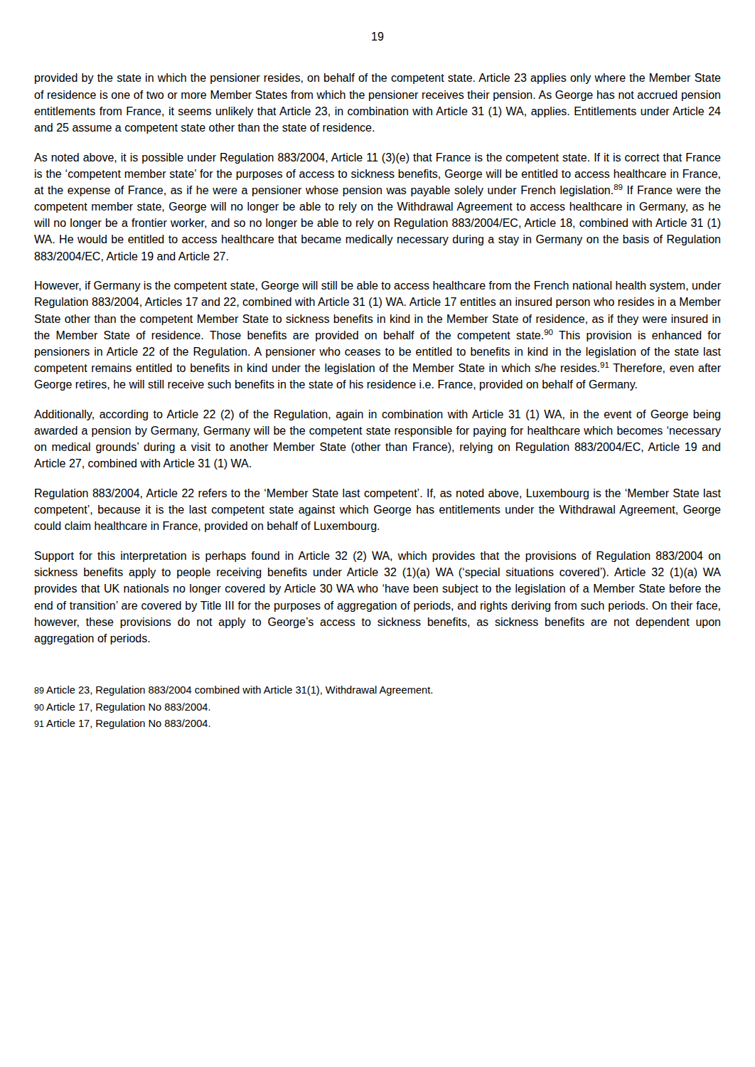19
provided by the state in which the pensioner resides, on behalf of the competent state. Article 23 applies only where the Member State of residence is one of two or more Member States from which the pensioner receives their pension. As George has not accrued pension entitlements from France, it seems unlikely that Article 23, in combination with Article 31 (1) WA, applies. Entitlements under Article 24 and 25 assume a competent state other than the state of residence.
As noted above, it is possible under Regulation 883/2004, Article 11 (3)(e) that France is the competent state. If it is correct that France is the ‘competent member state’ for the purposes of access to sickness benefits, George will be entitled to access healthcare in France, at the expense of France, as if he were a pensioner whose pension was payable solely under French legislation.89 If France were the competent member state, George will no longer be able to rely on the Withdrawal Agreement to access healthcare in Germany, as he will no longer be a frontier worker, and so no longer be able to rely on Regulation 883/2004/EC, Article 18, combined with Article 31 (1) WA. He would be entitled to access healthcare that became medically necessary during a stay in Germany on the basis of Regulation 883/2004/EC, Article 19 and Article 27.
However, if Germany is the competent state, George will still be able to access healthcare from the French national health system, under Regulation 883/2004, Articles 17 and 22, combined with Article 31 (1) WA. Article 17 entitles an insured person who resides in a Member State other than the competent Member State to sickness benefits in kind in the Member State of residence, as if they were insured in the Member State of residence. Those benefits are provided on behalf of the competent state.90 This provision is enhanced for pensioners in Article 22 of the Regulation. A pensioner who ceases to be entitled to benefits in kind in the legislation of the state last competent remains entitled to benefits in kind under the legislation of the Member State in which s/he resides.91 Therefore, even after George retires, he will still receive such benefits in the state of his residence i.e. France, provided on behalf of Germany.
Additionally, according to Article 22 (2) of the Regulation, again in combination with Article 31 (1) WA, in the event of George being awarded a pension by Germany, Germany will be the competent state responsible for paying for healthcare which becomes ‘necessary on medical grounds’ during a visit to another Member State (other than France), relying on Regulation 883/2004/EC, Article 19 and Article 27, combined with Article 31 (1) WA.
Regulation 883/2004, Article 22 refers to the ‘Member State last competent’. If, as noted above, Luxembourg is the ‘Member State last competent’, because it is the last competent state against which George has entitlements under the Withdrawal Agreement, George could claim healthcare in France, provided on behalf of Luxembourg.
Support for this interpretation is perhaps found in Article 32 (2) WA, which provides that the provisions of Regulation 883/2004 on sickness benefits apply to people receiving benefits under Article 32 (1)(a) WA (‘special situations covered’). Article 32 (1)(a) WA provides that UK nationals no longer covered by Article 30 WA who ‘have been subject to the legislation of a Member State before the end of transition’ are covered by Title III for the purposes of aggregation of periods, and rights deriving from such periods. On their face, however, these provisions do not apply to George’s access to sickness benefits, as sickness benefits are not dependent upon aggregation of periods.
89 Article 23, Regulation 883/2004 combined with Article 31(1), Withdrawal Agreement.
90 Article 17, Regulation No 883/2004.
91 Article 17, Regulation No 883/2004.